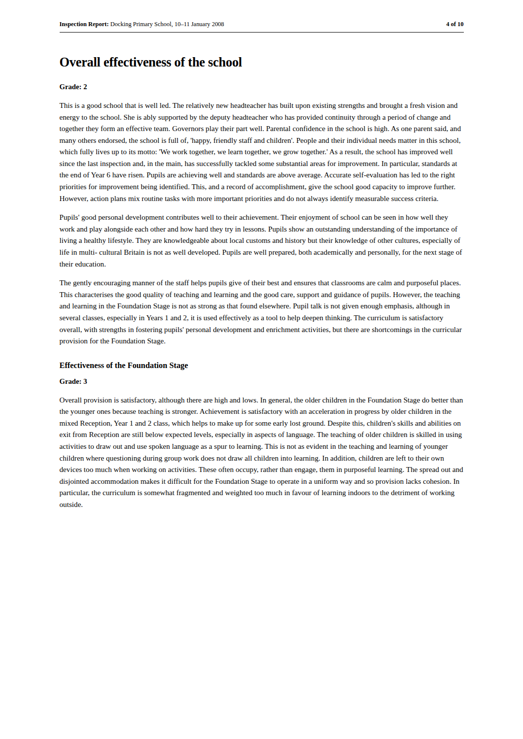Inspection Report: Docking Primary School, 10–11 January 2008
4 of 10
Overall effectiveness of the school
Grade: 2
This is a good school that is well led. The relatively new headteacher has built upon existing strengths and brought a fresh vision and energy to the school. She is ably supported by the deputy headteacher who has provided continuity through a period of change and together they form an effective team. Governors play their part well. Parental confidence in the school is high. As one parent said, and many others endorsed, the school is full of, 'happy, friendly staff and children'. People and their individual needs matter in this school, which fully lives up to its motto: 'We work together, we learn together, we grow together.' As a result, the school has improved well since the last inspection and, in the main, has successfully tackled some substantial areas for improvement. In particular, standards at the end of Year 6 have risen. Pupils are achieving well and standards are above average. Accurate self-evaluation has led to the right priorities for improvement being identified. This, and a record of accomplishment, give the school good capacity to improve further. However, action plans mix routine tasks with more important priorities and do not always identify measurable success criteria.
Pupils' good personal development contributes well to their achievement. Their enjoyment of school can be seen in how well they work and play alongside each other and how hard they try in lessons. Pupils show an outstanding understanding of the importance of living a healthy lifestyle. They are knowledgeable about local customs and history but their knowledge of other cultures, especially of life in multi- cultural Britain is not as well developed. Pupils are well prepared, both academically and personally, for the next stage of their education.
The gently encouraging manner of the staff helps pupils give of their best and ensures that classrooms are calm and purposeful places. This characterises the good quality of teaching and learning and the good care, support and guidance of pupils. However, the teaching and learning in the Foundation Stage is not as strong as that found elsewhere. Pupil talk is not given enough emphasis, although in several classes, especially in Years 1 and 2, it is used effectively as a tool to help deepen thinking. The curriculum is satisfactory overall, with strengths in fostering pupils' personal development and enrichment activities, but there are shortcomings in the curricular provision for the Foundation Stage.
Effectiveness of the Foundation Stage
Grade: 3
Overall provision is satisfactory, although there are high and lows. In general, the older children in the Foundation Stage do better than the younger ones because teaching is stronger. Achievement is satisfactory with an acceleration in progress by older children in the mixed Reception, Year 1 and 2 class, which helps to make up for some early lost ground. Despite this, children's skills and abilities on exit from Reception are still below expected levels, especially in aspects of language. The teaching of older children is skilled in using activities to draw out and use spoken language as a spur to learning. This is not as evident in the teaching and learning of younger children where questioning during group work does not draw all children into learning. In addition, children are left to their own devices too much when working on activities. These often occupy, rather than engage, them in purposeful learning. The spread out and disjointed accommodation makes it difficult for the Foundation Stage to operate in a uniform way and so provision lacks cohesion. In particular, the curriculum is somewhat fragmented and weighted too much in favour of learning indoors to the detriment of working outside.